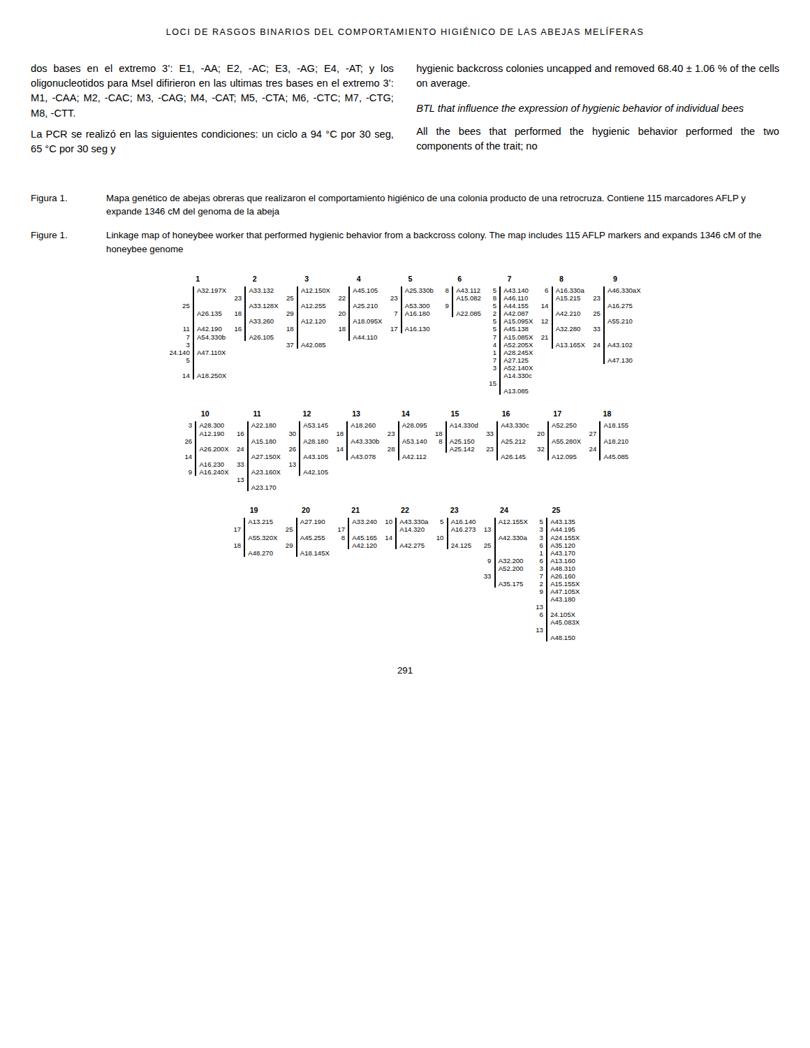LOCI DE RASGOS BINARIOS DEL COMPORTAMIENTO HIGIÉNICO DE LAS ABEJAS MELÍFERAS
dos bases en el extremo 3’: E1, -AA; E2, -AC; E3, -AG; E4, -AT; y los oligonucleotidos para Msel difirieron en las ultimas tres bases en el extremo 3’: M1, -CAA; M2, -CAC; M3, -CAG; M4, -CAT; M5, -CTA; M6, -CTC; M7, -CTG; M8, -CTT.
La PCR se realizó en las siguientes condiciones: un ciclo a 94 °C por 30 seg, 65 °C por 30 seg y
hygienic backcross colonies uncapped and removed 68.40 ± 1.06 % of the cells on average.
BTL that influence the expression of hygienic behavior of individual bees
All the bees that performed the hygienic behavior performed the two components of the trait; no
Figura 1.
Mapa genético de abejas obreras que realizaron el comportamiento higiénico de una colonia producto de una retrocruza. Contiene 115 marcadores AFLP y expande 1346 cM del genoma de la abeja
Figure 1.
Linkage map of honeybee worker that performed hygienic behavior from a backcross colony. The map includes 115 AFLP markers and expands 1346 cM of the honeybee genome
| 1 | 2 | 3 | 4 | 5 | 6 | 7 | 8 | 9 |
| 0 0 25 0 0 11 7 3 24.140 5 0 14 A32.197X . . A26.135 . A42.190 A54.330b . A47.110X . . A18.250X | 0 23 0 18 0 16 A33.132 . A33.128X . A33.260 . A26.105 | 0 25 0 29 0 18 0 37 A12.150X . A12.255 . A12.120 . . A42.085 | 0 22 0 20 0 18 A45.105 . A25.210 . A18.095X . A44.110 | 0 23 0 7 0 17 A25.330b . A53.300 A16.180 . A16.130 | 8 0 9 A43.112 A15.082 . A22.085 | 5 8 5 2 5 5 7 4 1 7 3 0 15 A43.140 A46.110 A44.155 A42.087 A15.095X A45.138 A15.085X A52.205X A28.245X A27.125 A52.140X A14.330c . A13.085 | 6 0 14 0 12 0 21 A16.330a A15.215 . A42.210 . A32.280 . A13.165X | 0 23 0 25 0 33 0 24 A46.330aX . A16.275 . A55.210 . . A43.102 . A47.130 |
| 10 | 11 | 12 | 13 | 14 | 15 | 16 | 17 | 18 |
| 3 0 26 0 14 0 9 A28.300 A12.190 . A26.200X . A16.230 A16.240X | 0 16 0 24 0 33 0 13 A22.180 . A15.180 . A27.150X . A23.160X . A23.170 | 0 30 0 26 0 13 A53.145 . A28.180 . A43.105 . A42.105 | 0 18 0 14 A18.260 . A43.330b . A43.078 | 0 23 0 28 A28.095 . A53.140 . A42.112 | 0 18 8 A14.330d . A25.150 A25.142 | 0 33 0 23 A43.330c . A25.212 . A26.145 | 0 20 0 32 A52.250 . A55.280X . A12.095 | 0 27 0 24 A18.155 . A18.210 . A45.085 |
| 19 | 20 | 21 | 22 | 23 | 24 | 25 |
| 0 17 0 18 A13.215 . A55.320X . A48.270 | 0 25 0 29 A27.190 . A45.255 . A18.145X | 0 17 8 A33.240 . A45.165 A42.120 | 10 0 14 A43.330a A14.320 . A42.275 | 5 0 10 A16.140 A16.273 . 24.125 | 0 13 0 25 0 9 0 33 A12.155X . A42.330a . . A32.200 A52.200 . A35.175 | 5 3 3 6 1 6 3 7 2 9 0 13 6 0 13 A43.135 A44.195 A24.155X A35.120 A43.170 A13.160 A48.310 A26.160 A15.155X A47.105X A43.180 . 24.105X A45.083X . A48.150 |
291